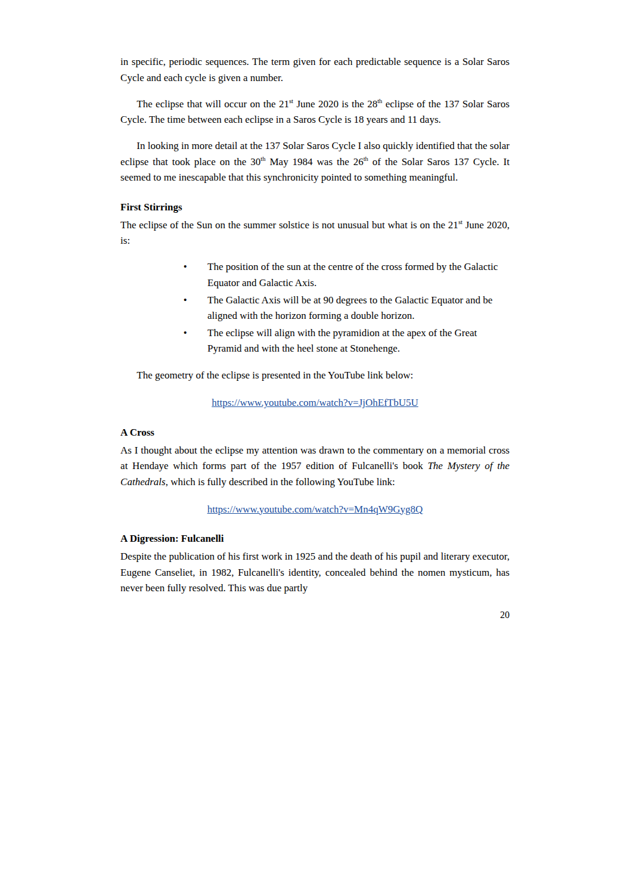in specific, periodic sequences. The term given for each predictable sequence is a Solar Saros Cycle and each cycle is given a number.
The eclipse that will occur on the 21st June 2020 is the 28th eclipse of the 137 Solar Saros Cycle. The time between each eclipse in a Saros Cycle is 18 years and 11 days.
In looking in more detail at the 137 Solar Saros Cycle I also quickly identified that the solar eclipse that took place on the 30th May 1984 was the 26th of the Solar Saros 137 Cycle. It seemed to me inescapable that this synchronicity pointed to something meaningful.
First Stirrings
The eclipse of the Sun on the summer solstice is not unusual but what is on the 21st June 2020, is:
The position of the sun at the centre of the cross formed by the Galactic Equator and Galactic Axis.
The Galactic Axis will be at 90 degrees to the Galactic Equator and be aligned with the horizon forming a double horizon.
The eclipse will align with the pyramidion at the apex of the Great Pyramid and with the heel stone at Stonehenge.
The geometry of the eclipse is presented in the YouTube link below:
https://www.youtube.com/watch?v=JjOhEfTbU5U
A Cross
As I thought about the eclipse my attention was drawn to the commentary on a memorial cross at Hendaye which forms part of the 1957 edition of Fulcanelli's book The Mystery of the Cathedrals, which is fully described in the following YouTube link:
https://www.youtube.com/watch?v=Mn4qW9Gyg8Q
A Digression: Fulcanelli
Despite the publication of his first work in 1925 and the death of his pupil and literary executor, Eugene Canseliet, in 1982, Fulcanelli's identity, concealed behind the nomen mysticum, has never been fully resolved. This was due partly
20